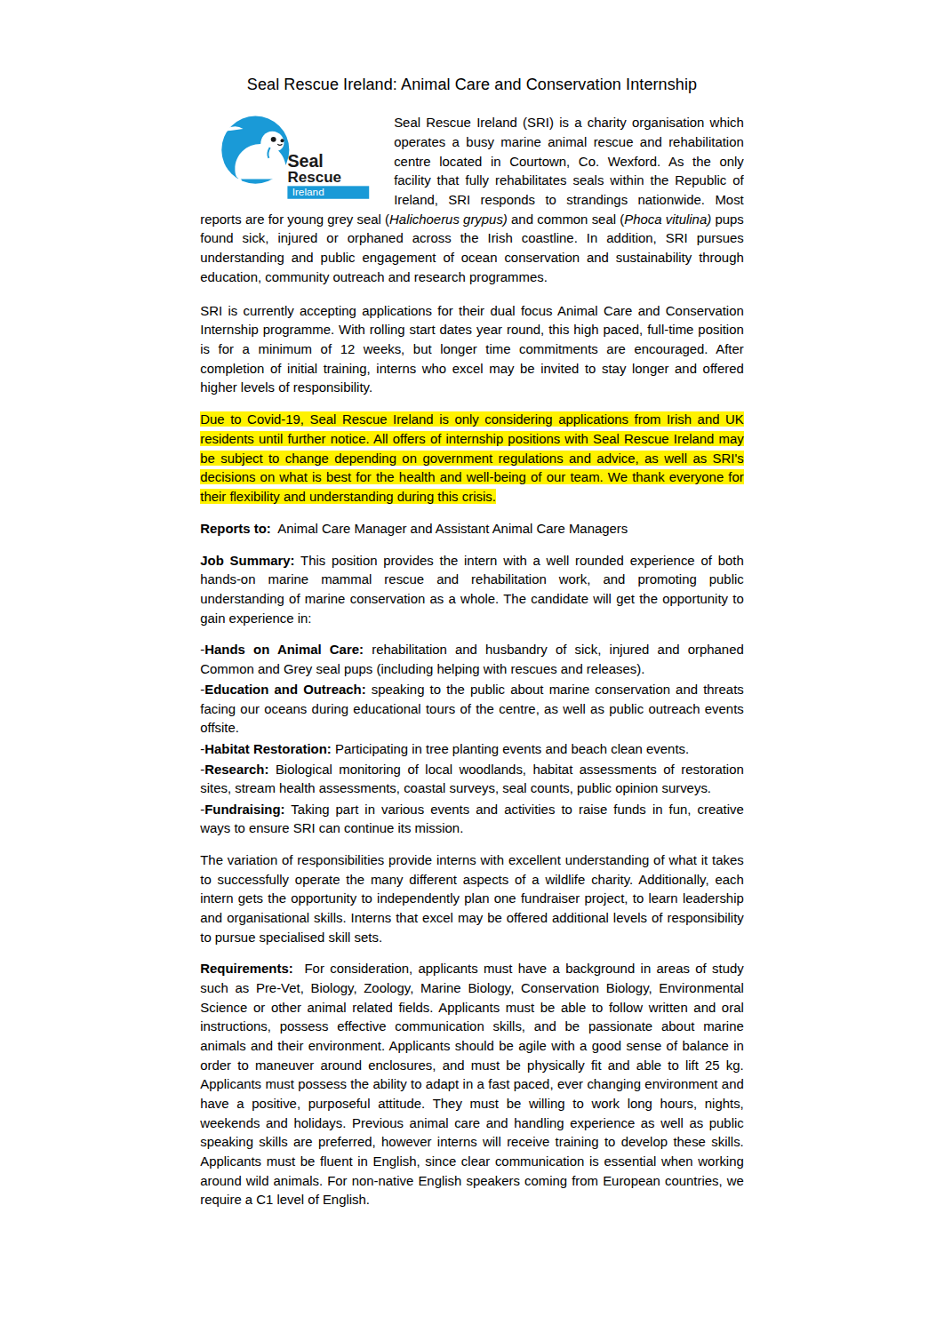Seal Rescue Ireland: Animal Care and Conservation Internship
Seal Rescue Ireland
Seal Rescue Ireland (SRI) is a charity organisation which operates a busy marine animal rescue and rehabilitation centre located in Courtown, Co. Wexford. As the only facility that fully rehabilitates seals within the Republic of Ireland, SRI responds to strandings nationwide. Most reports are for young grey seal (Halichoerus grypus) and common seal (Phoca vitulina) pups found sick, injured or orphaned across the Irish coastline. In addition, SRI pursues understanding and public engagement of ocean conservation and sustainability through education, community outreach and research programmes.
SRI is currently accepting applications for their dual focus Animal Care and Conservation Internship programme. With rolling start dates year round, this high paced, full-time position is for a minimum of 12 weeks, but longer time commitments are encouraged. After completion of initial training, interns who excel may be invited to stay longer and offered higher levels of responsibility.
Due to Covid-19, Seal Rescue Ireland is only considering applications from Irish and UK residents until further notice. All offers of internship positions with Seal Rescue Ireland may be subject to change depending on government regulations and advice, as well as SRI's decisions on what is best for the health and well-being of our team. We thank everyone for their flexibility and understanding during this crisis.
Reports to: Animal Care Manager and Assistant Animal Care Managers
Job Summary: This position provides the intern with a well rounded experience of both hands-on marine mammal rescue and rehabilitation work, and promoting public understanding of marine conservation as a whole. The candidate will get the opportunity to gain experience in:
-Hands on Animal Care: rehabilitation and husbandry of sick, injured and orphaned Common and Grey seal pups (including helping with rescues and releases).
-Education and Outreach: speaking to the public about marine conservation and threats facing our oceans during educational tours of the centre, as well as public outreach events offsite.
-Habitat Restoration: Participating in tree planting events and beach clean events.
-Research: Biological monitoring of local woodlands, habitat assessments of restoration sites, stream health assessments, coastal surveys, seal counts, public opinion surveys.
-Fundraising: Taking part in various events and activities to raise funds in fun, creative ways to ensure SRI can continue its mission.
The variation of responsibilities provide interns with excellent understanding of what it takes to successfully operate the many different aspects of a wildlife charity. Additionally, each intern gets the opportunity to independently plan one fundraiser project, to learn leadership and organisational skills. Interns that excel may be offered additional levels of responsibility to pursue specialised skill sets.
Requirements: For consideration, applicants must have a background in areas of study such as Pre-Vet, Biology, Zoology, Marine Biology, Conservation Biology, Environmental Science or other animal related fields. Applicants must be able to follow written and oral instructions, possess effective communication skills, and be passionate about marine animals and their environment. Applicants should be agile with a good sense of balance in order to maneuver around enclosures, and must be physically fit and able to lift 25 kg. Applicants must possess the ability to adapt in a fast paced, ever changing environment and have a positive, purposeful attitude. They must be willing to work long hours, nights, weekends and holidays. Previous animal care and handling experience as well as public speaking skills are preferred, however interns will receive training to develop these skills. Applicants must be fluent in English, since clear communication is essential when working around wild animals. For non-native English speakers coming from European countries, we require a C1 level of English.